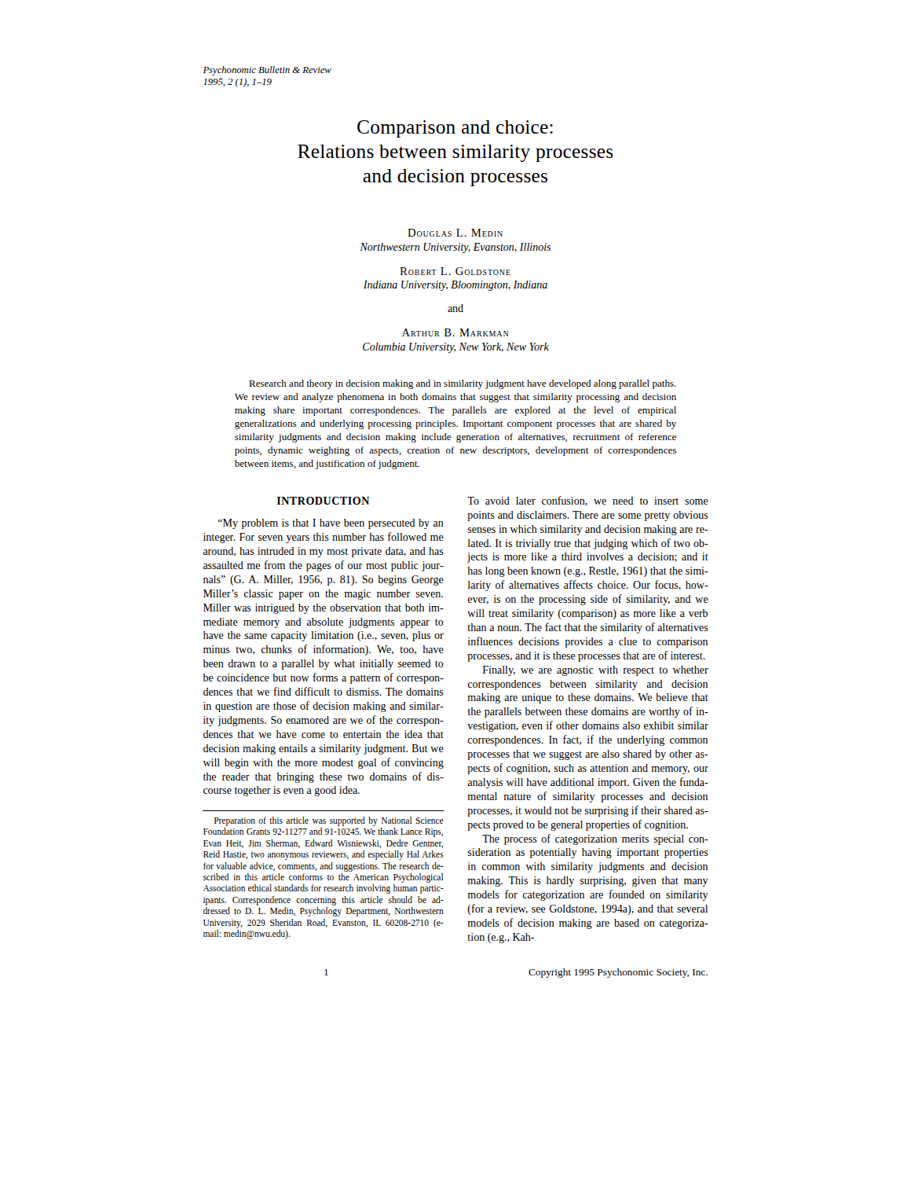Psychonomic Bulletin & Review
1995, 2 (1), 1–19
Comparison and choice:
Relations between similarity processes
and decision processes
Douglas L. Medin
Northwestern University, Evanston, Illinois
Robert L. Goldstone
Indiana University, Bloomington, Indiana
and
Arthur B. Markman
Columbia University, New York, New York
Research and theory in decision making and in similarity judgment have developed along parallel paths. We review and analyze phenomena in both domains that suggest that similarity processing and decision making share important correspondences. The parallels are explored at the level of empirical generalizations and underlying processing principles. Important component processes that are shared by similarity judgments and decision making include generation of alternatives, recruitment of reference points, dynamic weighting of aspects, creation of new descriptors, development of correspondences between items, and justification of judgment.
Introduction
“My problem is that I have been persecuted by an integer. For seven years this number has followed me around, has intruded in my most private data, and has assaulted me from the pages of our most public journals” (G. A. Miller, 1956, p. 81). So begins George Miller’s classic paper on the magic number seven. Miller was intrigued by the observation that both immediate memory and absolute judgments appear to have the same capacity limitation (i.e., seven, plus or minus two, chunks of information). We, too, have been drawn to a parallel by what initially seemed to be coincidence but now forms a pattern of correspondences that we find difficult to dismiss. The domains in question are those of decision making and similarity judgments. So enamored are we of the correspondences that we have come to entertain the idea that decision making entails a similarity judgment. But we will begin with the more modest goal of convincing the reader that bringing these two domains of discourse together is even a good idea.
Preparation of this article was supported by National Science Foundation Grants 92-11277 and 91-10245. We thank Lance Rips, Evan Heit, Jim Sherman, Edward Wisniewski, Dedre Gentner, Reid Hastie, two anonymous reviewers, and especially Hal Arkes for valuable advice, comments, and suggestions. The research described in this article conforms to the American Psychological Association ethical standards for research involving human participants. Correspondence concerning this article should be addressed to D. L. Medin, Psychology Department, Northwestern University, 2029 Sheridan Road, Evanston, IL 60208-2710 (e-mail: medin@nwu.edu).
To avoid later confusion, we need to insert some points and disclaimers. There are some pretty obvious senses in which similarity and decision making are related. It is trivially true that judging which of two objects is more like a third involves a decision; and it has long been known (e.g., Restle, 1961) that the similarity of alternatives affects choice. Our focus, however, is on the processing side of similarity, and we will treat similarity (comparison) as more like a verb than a noun. The fact that the similarity of alternatives influences decisions provides a clue to comparison processes, and it is these processes that are of interest.
Finally, we are agnostic with respect to whether correspondences between similarity and decision making are unique to these domains. We believe that the parallels between these domains are worthy of investigation, even if other domains also exhibit similar correspondences. In fact, if the underlying common processes that we suggest are also shared by other aspects of cognition, such as attention and memory, our analysis will have additional import. Given the fundamental nature of similarity processes and decision processes, it would not be surprising if their shared aspects proved to be general properties of cognition.
The process of categorization merits special consideration as potentially having important properties in common with similarity judgments and decision making. This is hardly surprising, given that many models for categorization are founded on similarity (for a review, see Goldstone, 1994a), and that several models of decision making are based on categorization (e.g., Kah-
1 Copyright 1995 Psychonomic Society, Inc.